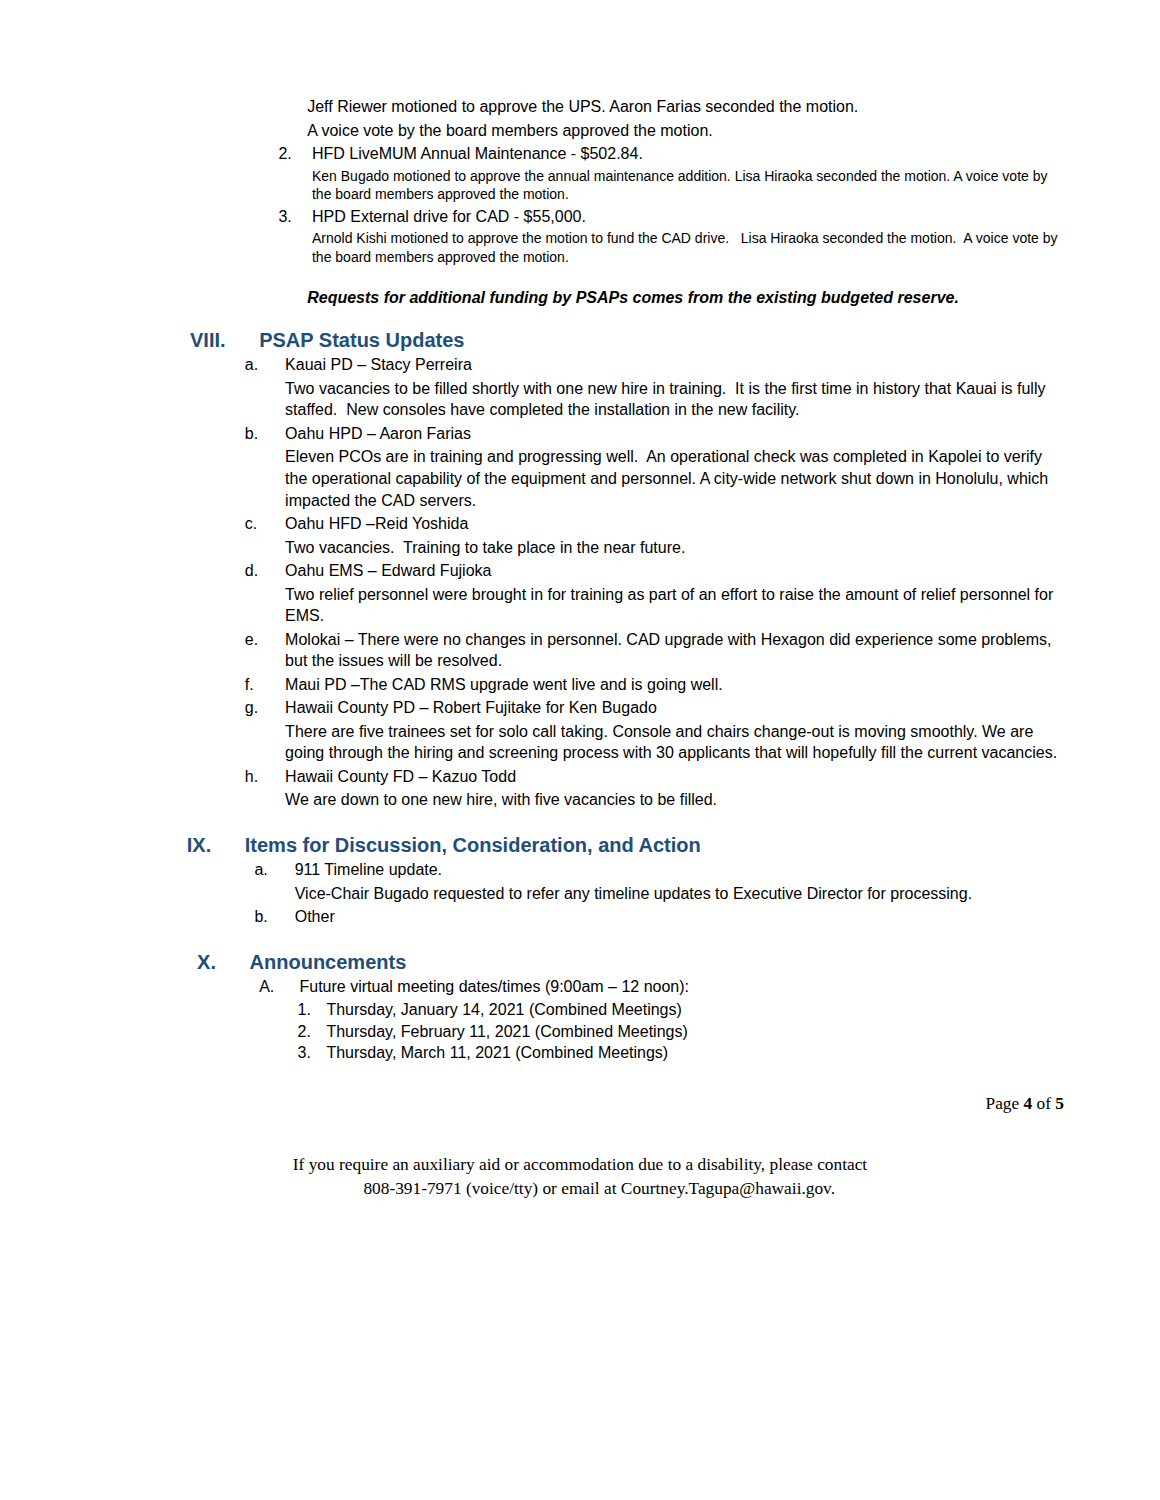Jeff Riewer motioned to approve the UPS. Aaron Farias seconded the motion.
A voice vote by the board members approved the motion.
2.
HFD LiveMUM Annual Maintenance - $502.84.
Ken Bugado motioned to approve the annual maintenance addition. Lisa Hiraoka seconded the motion. A voice vote by the board members approved the motion.
3.
HPD External drive for CAD - $55,000.
Arnold Kishi motioned to approve the motion to fund the CAD drive. Lisa Hiraoka seconded the motion. A voice vote by the board members approved the motion.
Requests for additional funding by PSAPs comes from the existing budgeted reserve.
VIII.
PSAP Status Updates
a.
Kauai PD – Stacy Perreira
Two vacancies to be filled shortly with one new hire in training. It is the first time in history that Kauai is fully staffed. New consoles have completed the installation in the new facility.
b.
Oahu HPD – Aaron Farias
Eleven PCOs are in training and progressing well. An operational check was completed in Kapolei to verify the operational capability of the equipment and personnel. A city-wide network shut down in Honolulu, which impacted the CAD servers.
c.
Oahu HFD –Reid Yoshida
Two vacancies. Training to take place in the near future.
d.
Oahu EMS – Edward Fujioka
Two relief personnel were brought in for training as part of an effort to raise the amount of relief personnel for EMS.
e.
Molokai – There were no changes in personnel. CAD upgrade with Hexagon did experience some problems, but the issues will be resolved.
f.
Maui PD –The CAD RMS upgrade went live and is going well.
g.
Hawaii County PD – Robert Fujitake for Ken Bugado
There are five trainees set for solo call taking. Console and chairs change-out is moving smoothly. We are going through the hiring and screening process with 30 applicants that will hopefully fill the current vacancies.
h.
Hawaii County FD – Kazuo Todd
We are down to one new hire, with five vacancies to be filled.
IX.
Items for Discussion, Consideration, and Action
a.
911 Timeline update.
Vice-Chair Bugado requested to refer any timeline updates to Executive Director for processing.
b.
Other
X.
Announcements
A.
Future virtual meeting dates/times (9:00am – 12 noon):
1.
Thursday, January 14, 2021 (Combined Meetings)
2.
Thursday, February 11, 2021 (Combined Meetings)
3.
Thursday, March 11, 2021 (Combined Meetings)
Page 4 of 5
If you require an auxiliary aid or accommodation due to a disability, please contact
808-391-7971 (voice/tty) or email at Courtney.Tagupa@hawaii.gov.